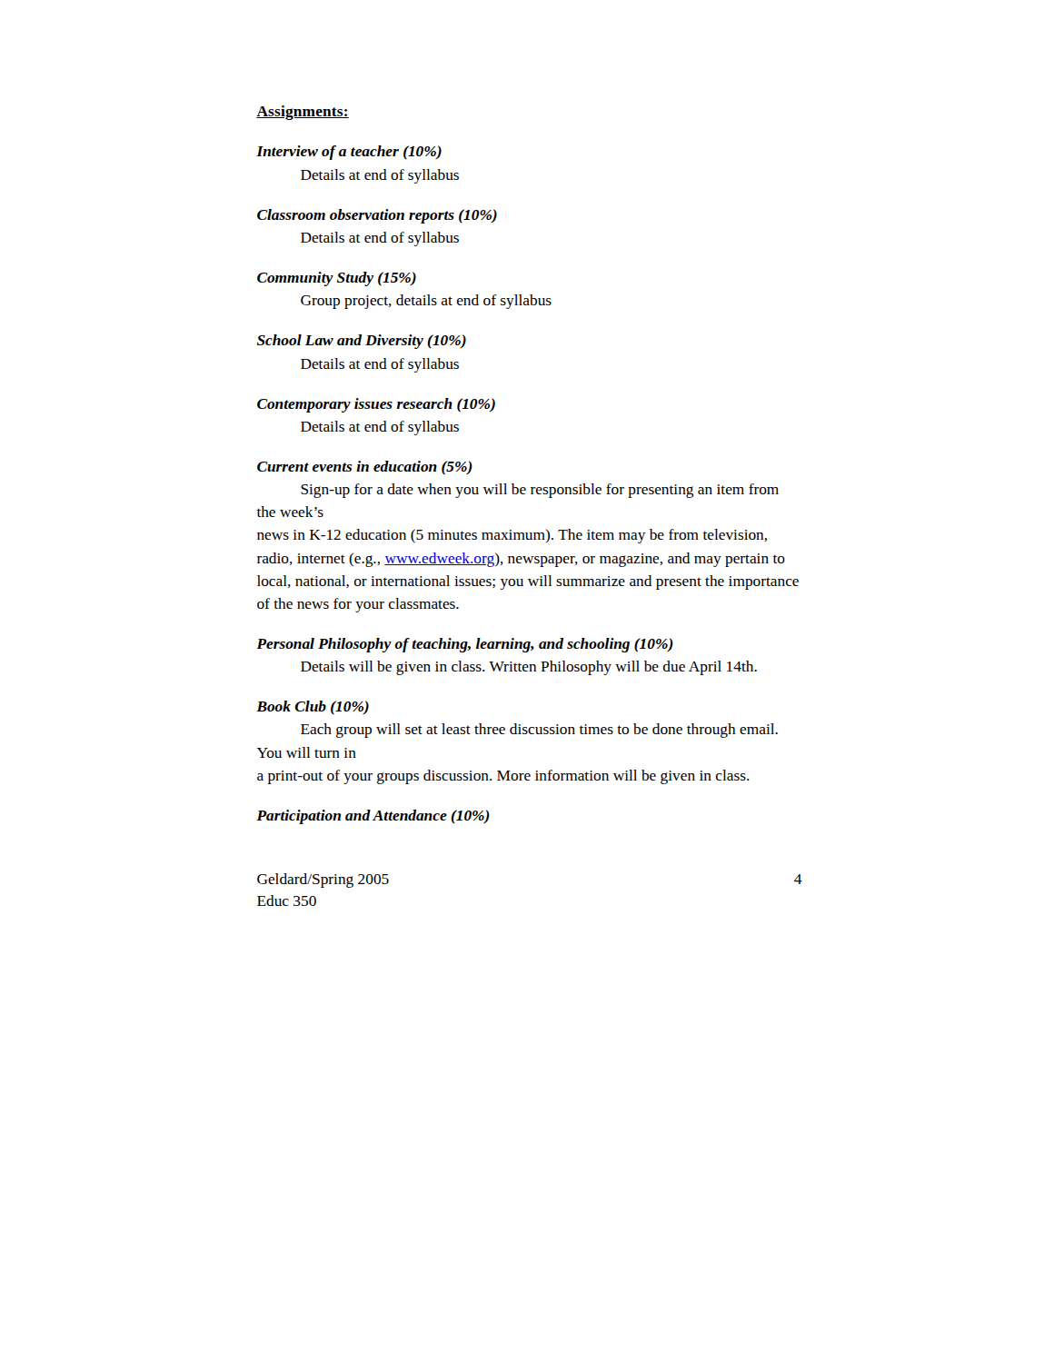Assignments:
Interview of a teacher (10%)
Details at end of syllabus
Classroom observation reports (10%)
Details at end of syllabus
Community Study (15%)
Group project, details at end of syllabus
School Law and Diversity (10%)
Details at end of syllabus
Contemporary issues research (10%)
Details at end of syllabus
Current events in education (5%)
Sign-up for a date when you will be responsible for presenting an item from the week’s
news in K-12 education (5 minutes maximum). The item may be from television, radio, internet (e.g., www.edweek.org), newspaper, or magazine, and may pertain to local, national, or international issues; you will summarize and present the importance of the news for your classmates.
Personal Philosophy of teaching, learning, and schooling (10%)
Details will be given in class. Written Philosophy will be due April 14th.
Book Club (10%)
Each group will set at least three discussion times to be done through email. You will turn in
a print-out of your groups discussion. More information will be given in class.
Participation and Attendance (10%)
Geldard/Spring 2005
Educ 350
4